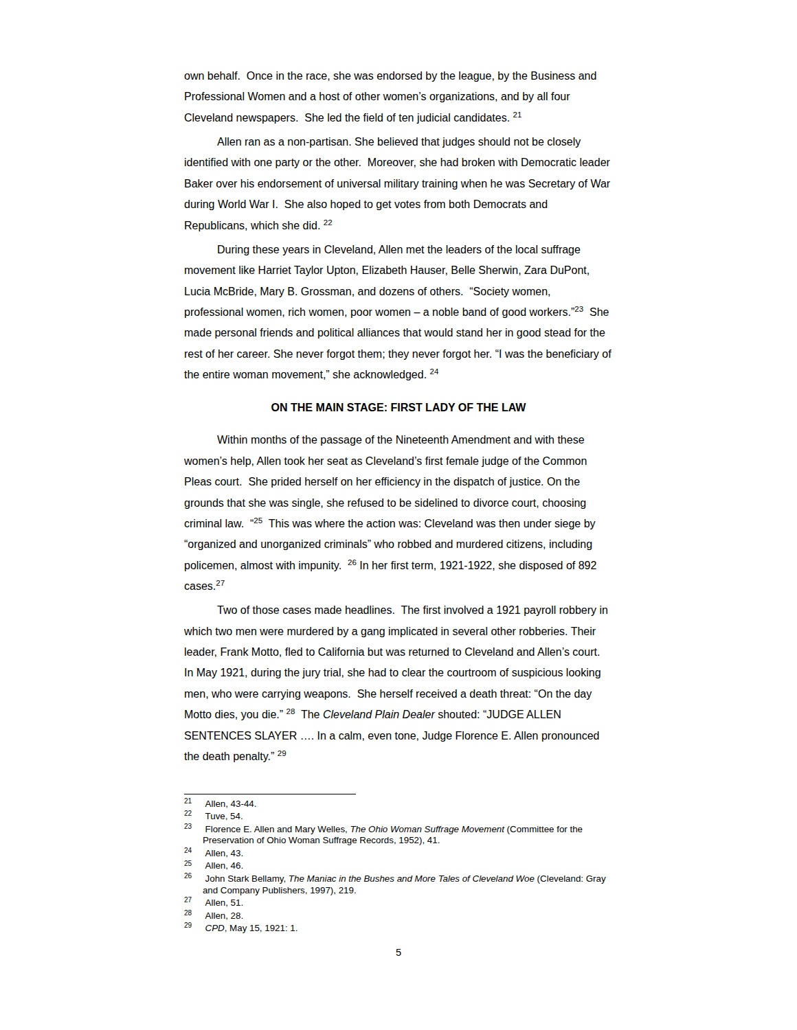own behalf. Once in the race, she was endorsed by the league, by the Business and Professional Women and a host of other women’s organizations, and by all four Cleveland newspapers. She led the field of ten judicial candidates. 21
Allen ran as a non-partisan. She believed that judges should not be closely identified with one party or the other. Moreover, she had broken with Democratic leader Baker over his endorsement of universal military training when he was Secretary of War during World War I. She also hoped to get votes from both Democrats and Republicans, which she did. 22
During these years in Cleveland, Allen met the leaders of the local suffrage movement like Harriet Taylor Upton, Elizabeth Hauser, Belle Sherwin, Zara DuPont, Lucia McBride, Mary B. Grossman, and dozens of others. “Society women, professional women, rich women, poor women – a noble band of good workers.”23 She made personal friends and political alliances that would stand her in good stead for the rest of her career. She never forgot them; they never forgot her. “I was the beneficiary of the entire woman movement,” she acknowledged. 24
ON THE MAIN STAGE: FIRST LADY OF THE LAW
Within months of the passage of the Nineteenth Amendment and with these women’s help, Allen took her seat as Cleveland’s first female judge of the Common Pleas court. She prided herself on her efficiency in the dispatch of justice. On the grounds that she was single, she refused to be sidelined to divorce court, choosing criminal law. “25 This was where the action was: Cleveland was then under siege by “organized and unorganized criminals” who robbed and murdered citizens, including policemen, almost with impunity. 26 In her first term, 1921-1922, she disposed of 892 cases.27
Two of those cases made headlines. The first involved a 1921 payroll robbery in which two men were murdered by a gang implicated in several other robberies. Their leader, Frank Motto, fled to California but was returned to Cleveland and Allen’s court. In May 1921, during the jury trial, she had to clear the courtroom of suspicious looking men, who were carrying weapons. She herself received a death threat: “On the day Motto dies, you die.” 28 The Cleveland Plain Dealer shouted: “JUDGE ALLEN SENTENCES SLAYER …. In a calm, even tone, Judge Florence E. Allen pronounced the death penalty.” 29
21 Allen, 43-44.
22 Tuve, 54.
23 Florence E. Allen and Mary Welles, The Ohio Woman Suffrage Movement (Committee for the Preservation of Ohio Woman Suffrage Records, 1952), 41.
24 Allen, 43.
25 Allen, 46.
26 John Stark Bellamy, The Maniac in the Bushes and More Tales of Cleveland Woe (Cleveland: Gray and Company Publishers, 1997), 219.
27 Allen, 51.
28 Allen, 28.
29 CPD, May 15, 1921: 1.
5